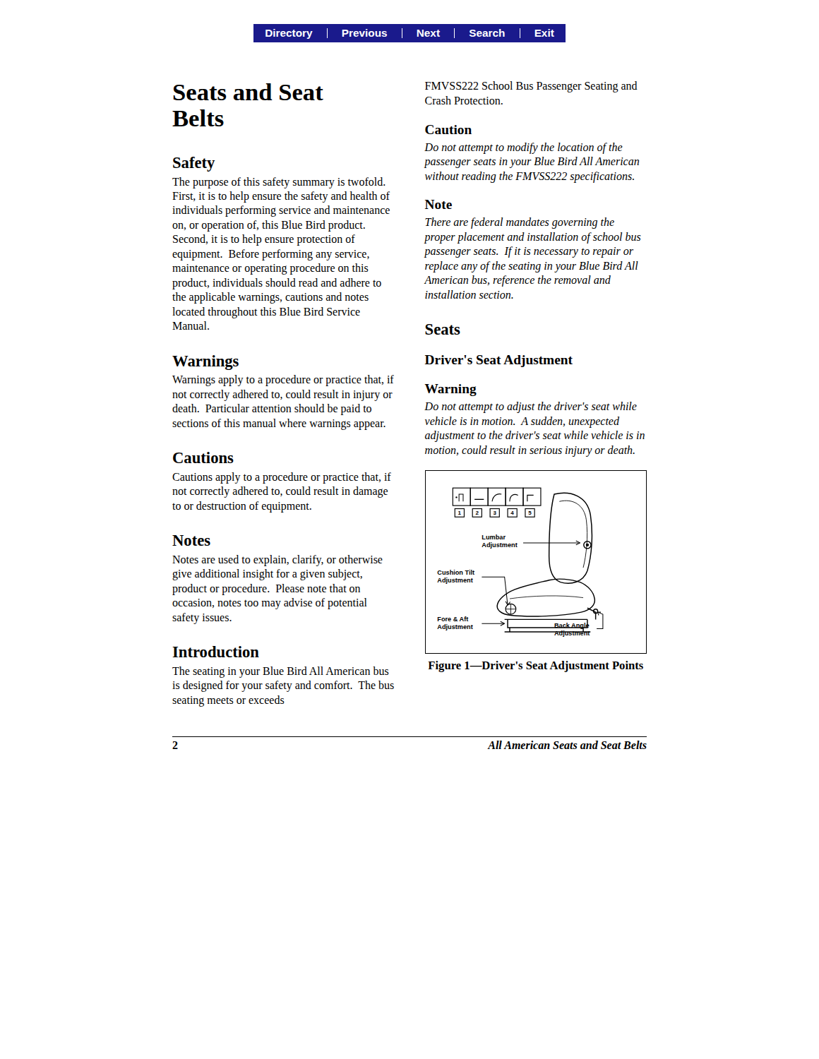Directory Previous Next Search Exit
Seats and Seat
Belts
Safety
The purpose of this safety summary is twofold. First, it is to help ensure the safety and health of individuals performing service and maintenance on, or operation of, this Blue Bird product. Second, it is to help ensure protection of equipment. Before performing any service, maintenance or operating procedure on this product, individuals should read and adhere to the applicable warnings, cautions and notes located throughout this Blue Bird Service Manual.
Warnings
Warnings apply to a procedure or practice that, if not correctly adhered to, could result in injury or death. Particular attention should be paid to sections of this manual where warnings appear.
Cautions
Cautions apply to a procedure or practice that, if not correctly adhered to, could result in damage to or destruction of equipment.
Notes
Notes are used to explain, clarify, or otherwise give additional insight for a given subject, product or procedure. Please note that on occasion, notes too may advise of potential safety issues.
Introduction
The seating in your Blue Bird All American bus is designed for your safety and comfort. The bus seating meets or exceeds
FMVSS222 School Bus Passenger Seating and Crash Protection.
Caution
Do not attempt to modify the location of the passenger seats in your Blue Bird All American without reading the FMVSS222 specifications.
Note
There are federal mandates governing the proper placement and installation of school bus passenger seats. If it is necessary to repair or replace any of the seating in your Blue Bird All American bus, reference the removal and installation section.
Seats
Driver's Seat Adjustment
Warning
Do not attempt to adjust the driver's seat while vehicle is in motion. A sudden, unexpected adjustment to the driver's seat while vehicle is in motion, could result in serious injury or death.
1 2 3 4 5 Lumbar Adjustment Cushion Tilt Adjustment Fore & Aft Adjustment Back Angle Adjustment
Figure 1—Driver's Seat Adjustment Points
2
All American Seats and Seat Belts